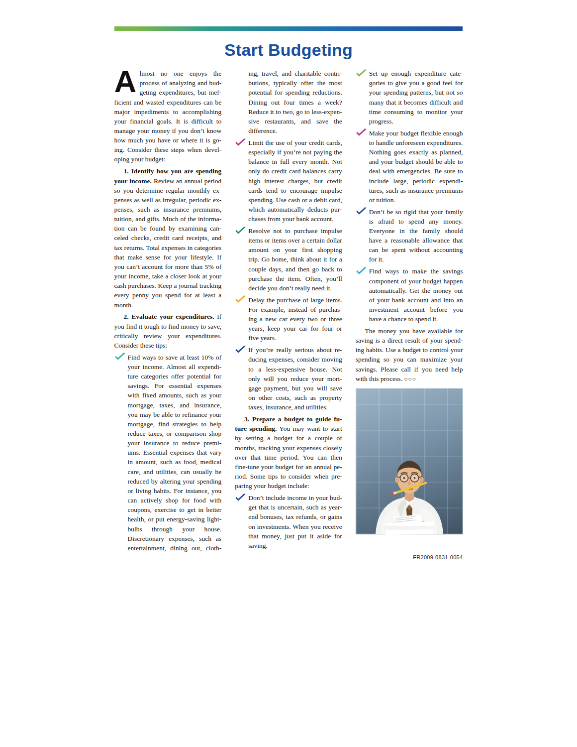Start Budgeting
Almost no one enjoys the process of analyzing and budgeting expenditures, but inefficient and wasted expenditures can be major impediments to accomplishing your financial goals. It is difficult to manage your money if you don’t know how much you have or where it is going. Consider these steps when developing your budget:
1. Identify how you are spending your income. Review an annual period so you determine regular monthly expenses as well as irregular, periodic expenses, such as insurance premiums, tuition, and gifts. Much of the information can be found by examining canceled checks, credit card receipts, and tax returns. Total expenses in categories that make sense for your lifestyle. If you can’t account for more than 5% of your income, take a closer look at your cash purchases. Keep a journal tracking every penny you spend for at least a month.
2. Evaluate your expenditures. If you find it tough to find money to save, critically review your expenditures. Consider these tips:
Find ways to save at least 10% of your income. Almost all expenditure categories offer potential for savings. For essential expenses with fixed amounts, such as your mortgage, taxes, and insurance, you may be able to refinance your mortgage, find strategies to help reduce taxes, or comparison shop your insurance to reduce premiums. Essential expenses that vary in amount, such as food, medical care, and utilities, can usually be reduced by altering your spending or living habits. For instance, you can actively shop for food with coupons, exercise to get in better health, or put energy-saving lightbulbs through your house. Discretionary expenses, such as entertainment, dining out, clothing, travel, and charitable contributions, typically offer the most potential for spending reductions. Dining out four times a week? Reduce it to two, go to less-expensive restaurants, and save the difference.
Limit the use of your credit cards, especially if you’re not paying the balance in full every month. Not only do credit card balances carry high interest charges, but credit cards tend to encourage impulse spending. Use cash or a debit card, which automatically deducts purchases from your bank account.
Resolve not to purchase impulse items or items over a certain dollar amount on your first shopping trip. Go home, think about it for a couple days, and then go back to purchase the item. Often, you’ll decide you don’t really need it.
Delay the purchase of large items. For example, instead of purchasing a new car every two or three years, keep your car for four or five years.
If you’re really serious about reducing expenses, consider moving to a less-expensive house. Not only will you reduce your mortgage payment, but you will save on other costs, such as property taxes, insurance, and utilities.
3. Prepare a budget to guide future spending. You may want to start by setting a budget for a couple of months, tracking your expenses closely over that time period. You can then fine-tune your budget for an annual period. Some tips to consider when preparing your budget include:
Don’t include income in your budget that is uncertain, such as year-end bonuses, tax refunds, or gains on investments. When you receive that money, just put it aside for saving.
Set up enough expenditure categories to give you a good feel for your spending patterns, but not so many that it becomes difficult and time consuming to monitor your progress.
Make your budget flexible enough to handle unforeseen expenditures. Nothing goes exactly as planned, and your budget should be able to deal with emergencies. Be sure to include large, periodic expenditures, such as insurance premiums or tuition.
Don’t be so rigid that your family is afraid to spend any money. Everyone in the family should have a reasonable allowance that can be spent without accounting for it.
Find ways to make the savings component of your budget happen automatically. Get the money out of your bank account and into an investment account before you have a chance to spend it.
The money you have available for saving is a direct result of your spending habits. Use a budget to control your spending so you can maximize your savings. Please call if you need help with this process. ○○○
FR2009-0831-0054